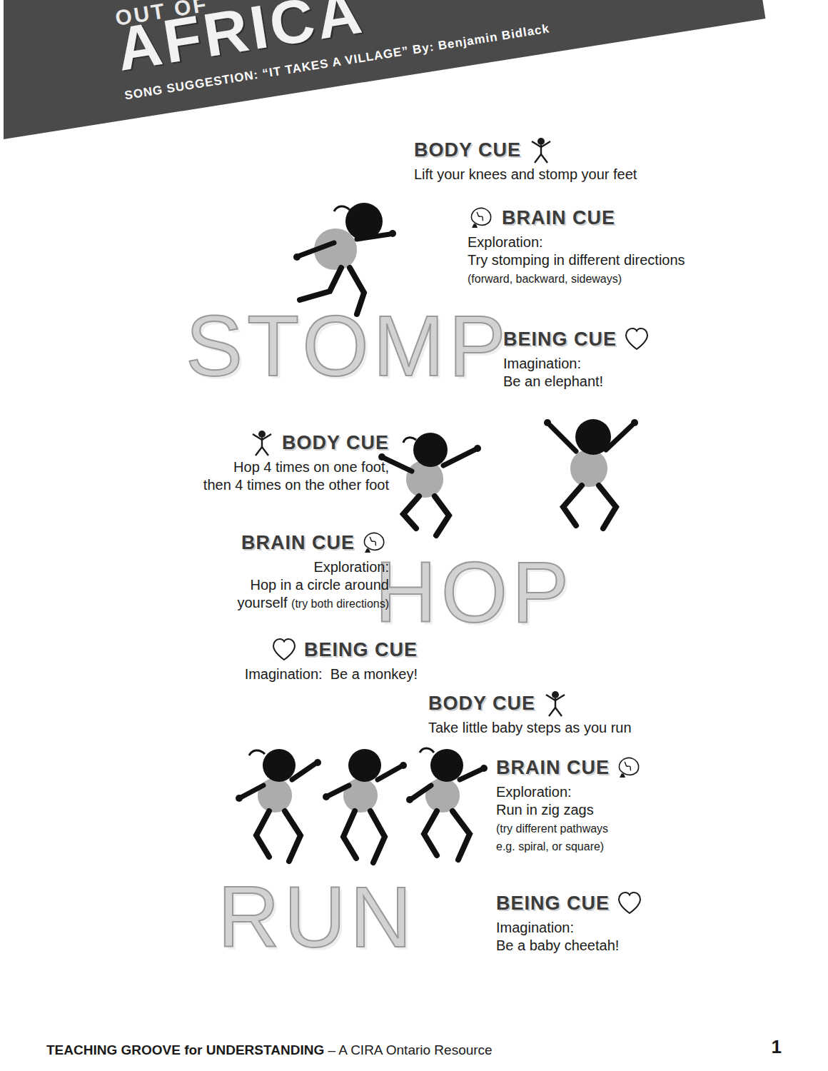Out of
Africa
Song suggestion: “It takes a village” By: Benjamin Bidlack
Body Cue
Lift your knees and stomp your feet
Brain Cue
Exploration:
Try stomping in different directions
(forward, backward, sideways)
Being Cue
Imagination:
Be an elephant!
Stomp
Body Cue
Hop 4 times on one foot,
then 4 times on the other foot
Brain Cue
Exploration:
Hop in a circle around
yourself (try both directions)
Being Cue
Imagination: Be a monkey!
Hop
Body Cue
Take little baby steps as you run
Brain Cue
Exploration:
Run in zig zags
(try different pathways
e.g. spiral, or square)
Being Cue
Imagination:
Be a baby cheetah!
Run
TEACHING GROOVE for UNDERSTANDING – A CIRA Ontario Resource
1